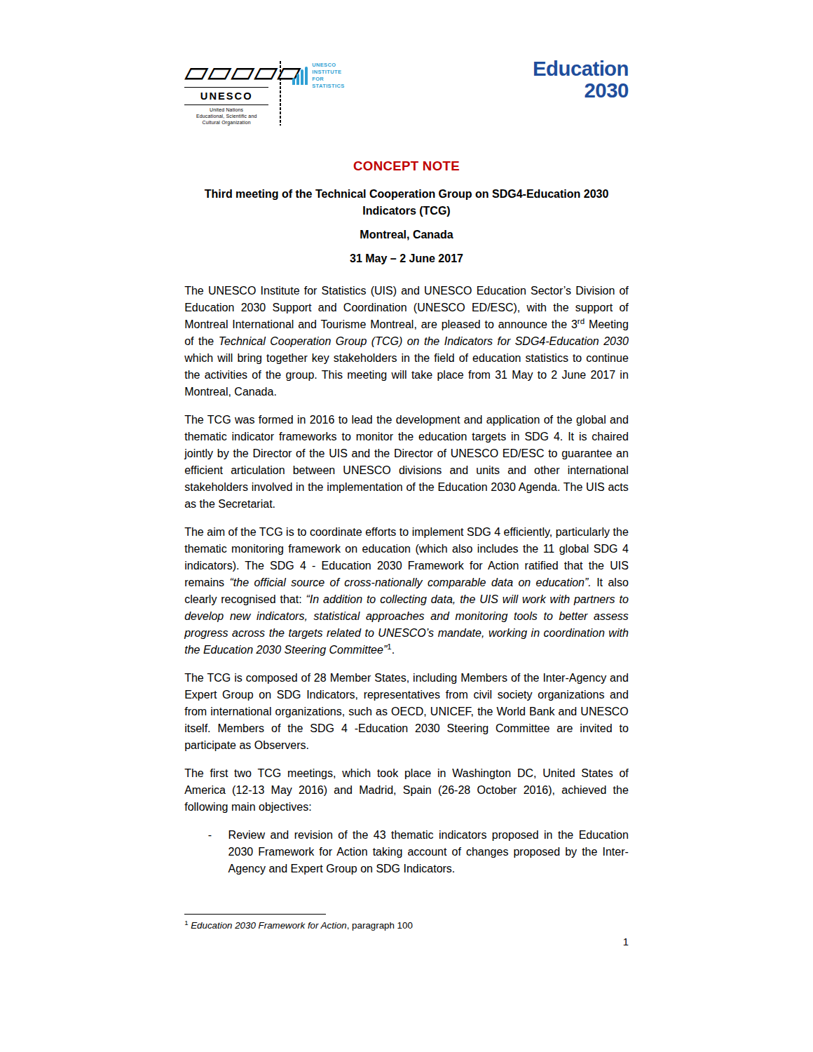▱▱▱▱▱
UNESCO
United Nations
Educational, Scientific and
Cultural Organization
UNESCO
INSTITUTE
FOR
STATISTICS
Education 2030
CONCEPT NOTE
Third meeting of the Technical Cooperation Group on SDG4-Education 2030 Indicators (TCG)
Montreal, Canada
31 May – 2 June 2017
The UNESCO Institute for Statistics (UIS) and UNESCO Education Sector’s Division of Education 2030 Support and Coordination (UNESCO ED/ESC), with the support of Montreal International and Tourisme Montreal, are pleased to announce the 3rd Meeting of the Technical Cooperation Group (TCG) on the Indicators for SDG4-Education 2030 which will bring together key stakeholders in the field of education statistics to continue the activities of the group. This meeting will take place from 31 May to 2 June 2017 in Montreal, Canada.
The TCG was formed in 2016 to lead the development and application of the global and thematic indicator frameworks to monitor the education targets in SDG 4. It is chaired jointly by the Director of the UIS and the Director of UNESCO ED/ESC to guarantee an efficient articulation between UNESCO divisions and units and other international stakeholders involved in the implementation of the Education 2030 Agenda. The UIS acts as the Secretariat.
The aim of the TCG is to coordinate efforts to implement SDG 4 efficiently, particularly the thematic monitoring framework on education (which also includes the 11 global SDG 4 indicators). The SDG 4 - Education 2030 Framework for Action ratified that the UIS remains “the official source of cross-nationally comparable data on education”. It also clearly recognised that: “In addition to collecting data, the UIS will work with partners to develop new indicators, statistical approaches and monitoring tools to better assess progress across the targets related to UNESCO’s mandate, working in coordination with the Education 2030 Steering Committee”1.
The TCG is composed of 28 Member States, including Members of the Inter-Agency and Expert Group on SDG Indicators, representatives from civil society organizations and from international organizations, such as OECD, UNICEF, the World Bank and UNESCO itself. Members of the SDG 4 -Education 2030 Steering Committee are invited to participate as Observers.
The first two TCG meetings, which took place in Washington DC, United States of America (12-13 May 2016) and Madrid, Spain (26-28 October 2016), achieved the following main objectives:
Review and revision of the 43 thematic indicators proposed in the Education 2030 Framework for Action taking account of changes proposed by the Inter-Agency and Expert Group on SDG Indicators.
1 Education 2030 Framework for Action, paragraph 100
1